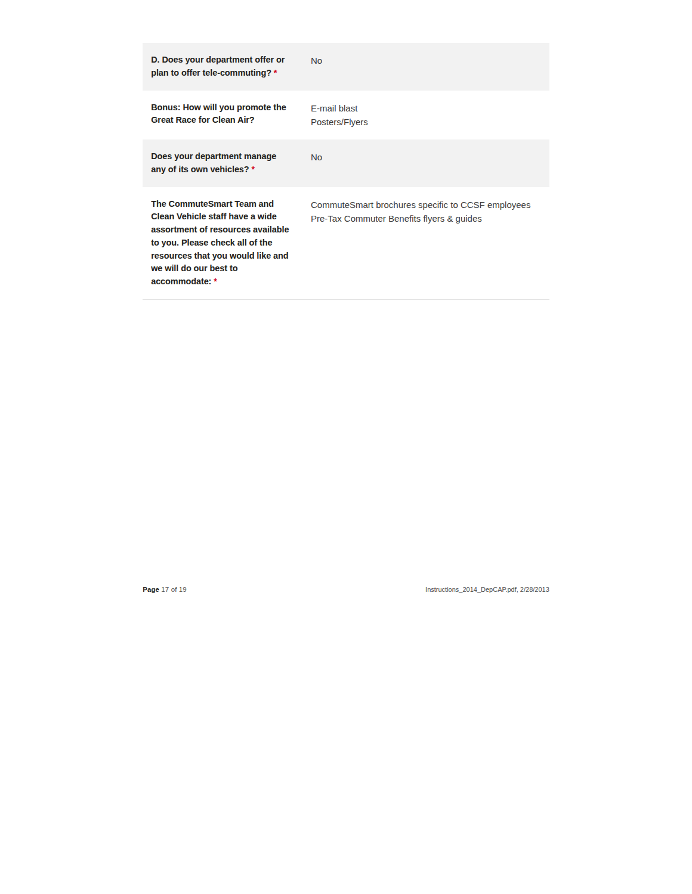| D. Does your department offer or plan to offer tele-commuting? * | No |
| Bonus: How will you promote the Great Race for Clean Air? | E-mail blast Posters/Flyers |
| Does your department manage any of its own vehicles? * | No |
| The CommuteSmart Team and Clean Vehicle staff have a wide assortment of resources available to you. Please check all of the resources that you would like and we will do our best to accommodate: * | CommuteSmart brochures specific to CCSF employees Pre-Tax Commuter Benefits flyers & guides |
Page 17 of 19
Instructions_2014_DepCAP.pdf, 2/28/2013